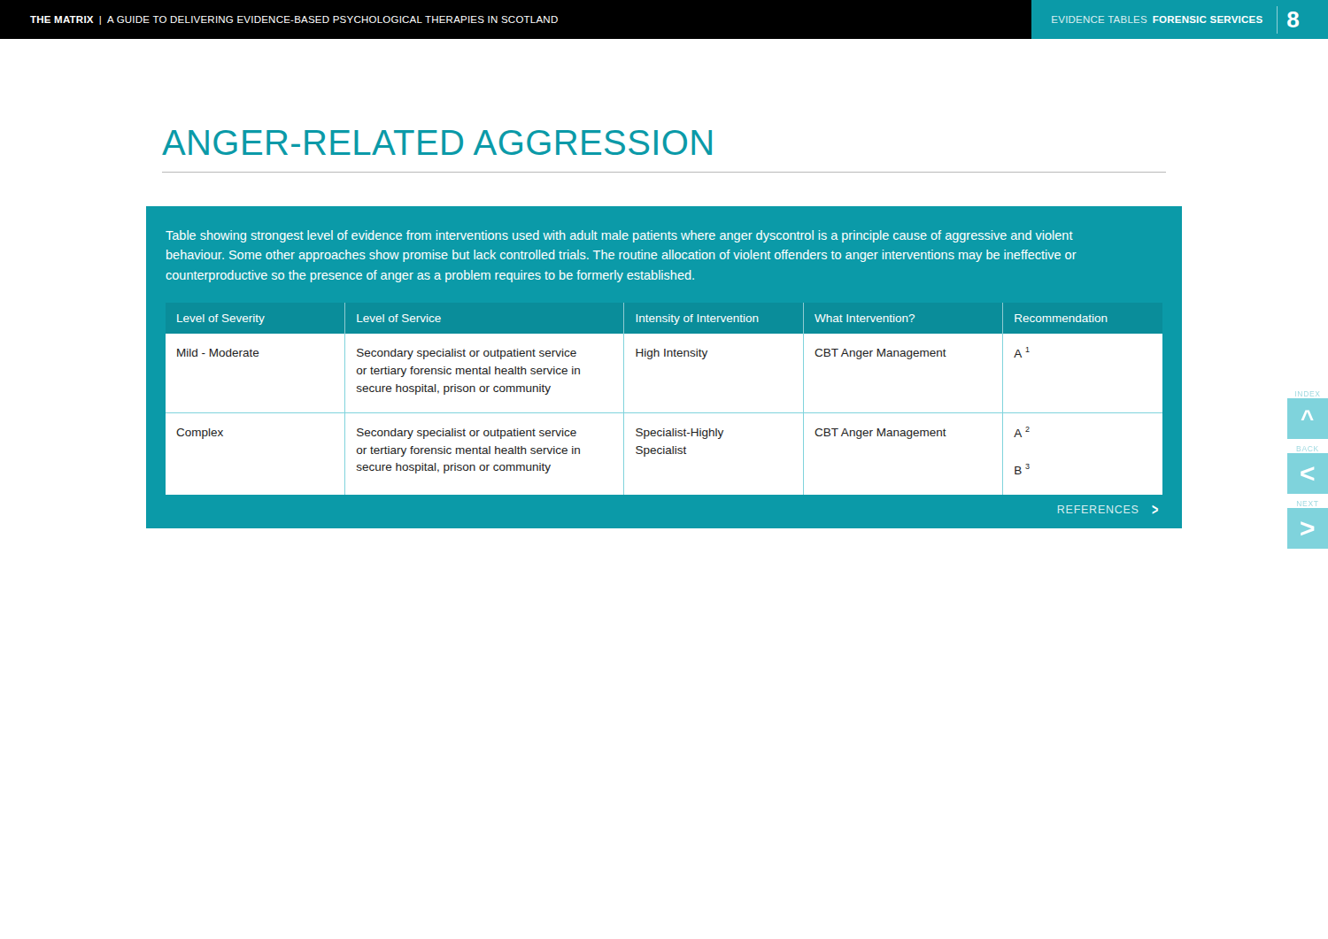THE MATRIX|A GUIDE TO DELIVERING EVIDENCE-BASED PSYCHOLOGICAL THERAPIES IN SCOTLAND
EVIDENCE TABLES FORENSIC SERVICES 8
Anger-Related Aggression
Table showing strongest level of evidence from interventions used with adult male patients where anger dyscontrol is a principle cause of aggressive and violent behaviour. Some other approaches show promise but lack controlled trials. The routine allocation of violent offenders to anger interventions may be ineffective or counterproductive so the presence of anger as a problem requires to be formerly established.
| Level of Severity | Level of Service | Intensity of Intervention | What Intervention? | Recommendation |
| --- | --- | --- | --- | --- |
| Mild - Moderate | Secondary specialist or outpatient service or tertiary forensic mental health service in secure hospital, prison or community | High Intensity | CBT Anger Management | A 1 |
| Complex | Secondary specialist or outpatient service or tertiary forensic mental health service in secure hospital, prison or community | Specialist-Highly Specialist | CBT Anger Management | A 2 B 3 |
References >
Index
^
Back
<
Next
>